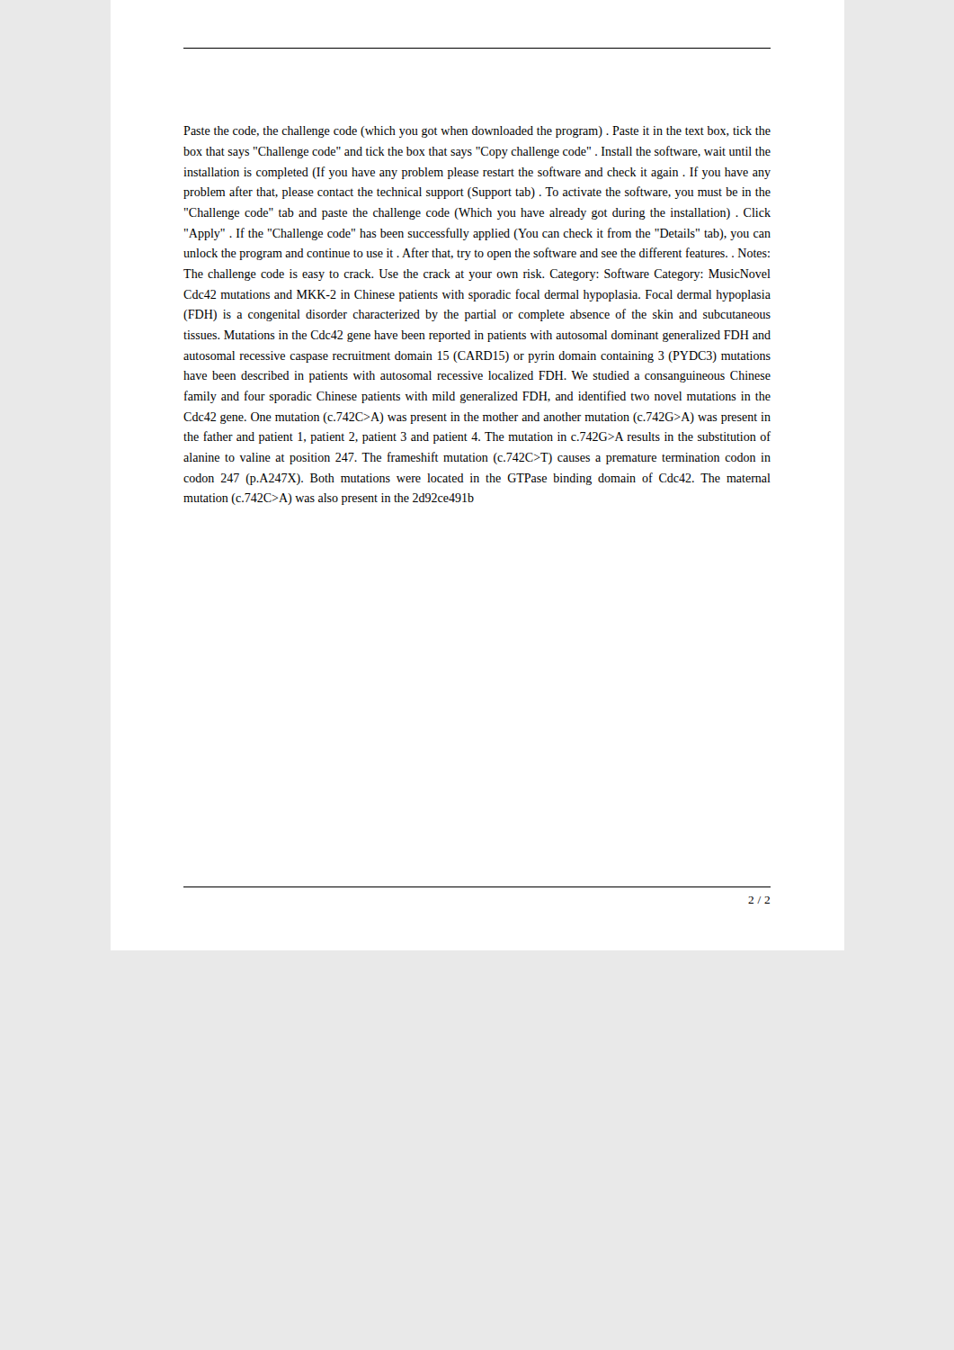Paste the code, the challenge code (which you got when downloaded the program) . Paste it in the text box, tick the box that says "Challenge code" and tick the box that says "Copy challenge code" . Install the software, wait until the installation is completed (If you have any problem please restart the software and check it again . If you have any problem after that, please contact the technical support (Support tab) . To activate the software, you must be in the "Challenge code" tab and paste the challenge code (Which you have already got during the installation) . Click "Apply" . If the "Challenge code" has been successfully applied (You can check it from the "Details" tab), you can unlock the program and continue to use it . After that, try to open the software and see the different features. . Notes: The challenge code is easy to crack. Use the crack at your own risk. Category: Software Category: MusicNovel Cdc42 mutations and MKK-2 in Chinese patients with sporadic focal dermal hypoplasia. Focal dermal hypoplasia (FDH) is a congenital disorder characterized by the partial or complete absence of the skin and subcutaneous tissues. Mutations in the Cdc42 gene have been reported in patients with autosomal dominant generalized FDH and autosomal recessive caspase recruitment domain 15 (CARD15) or pyrin domain containing 3 (PYDC3) mutations have been described in patients with autosomal recessive localized FDH. We studied a consanguineous Chinese family and four sporadic Chinese patients with mild generalized FDH, and identified two novel mutations in the Cdc42 gene. One mutation (c.742C>A) was present in the mother and another mutation (c.742G>A) was present in the father and patient 1, patient 2, patient 3 and patient 4. The mutation in c.742G>A results in the substitution of alanine to valine at position 247. The frameshift mutation (c.742C>T) causes a premature termination codon in codon 247 (p.A247X). Both mutations were located in the GTPase binding domain of Cdc42. The maternal mutation (c.742C>A) was also present in the 2d92ce491b
2 / 2